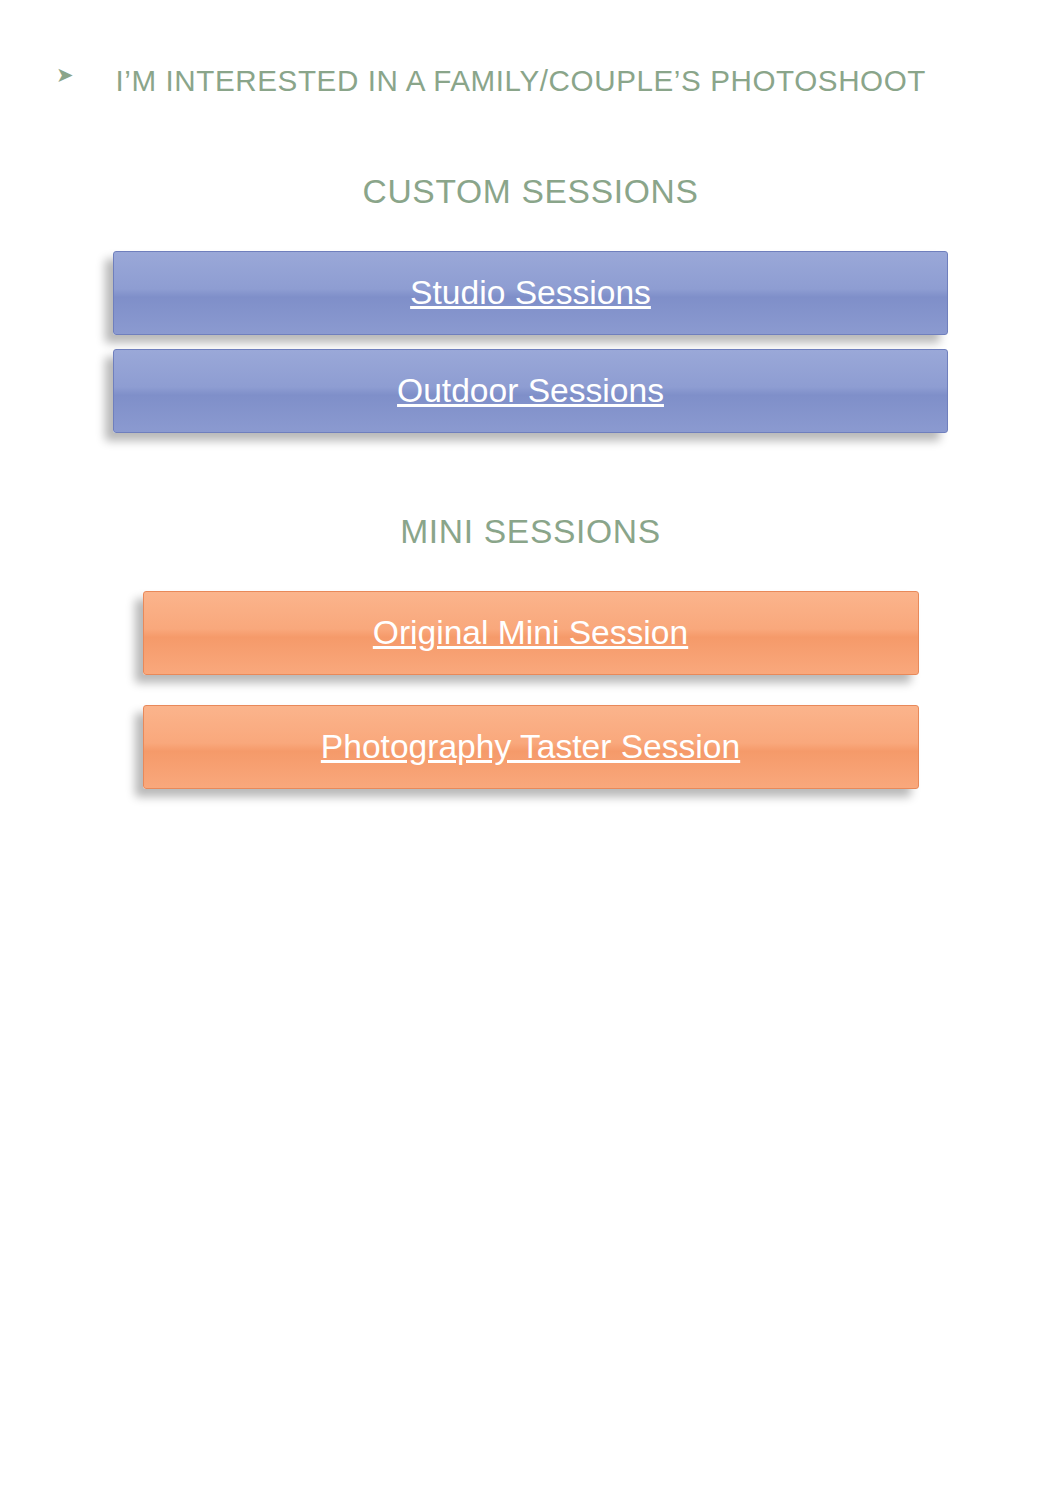I’m interested in a family/couple’s photoshoot
Custom Sessions
Studio Sessions
Outdoor Sessions
Mini Sessions
Original Mini Session
Photography Taster Session